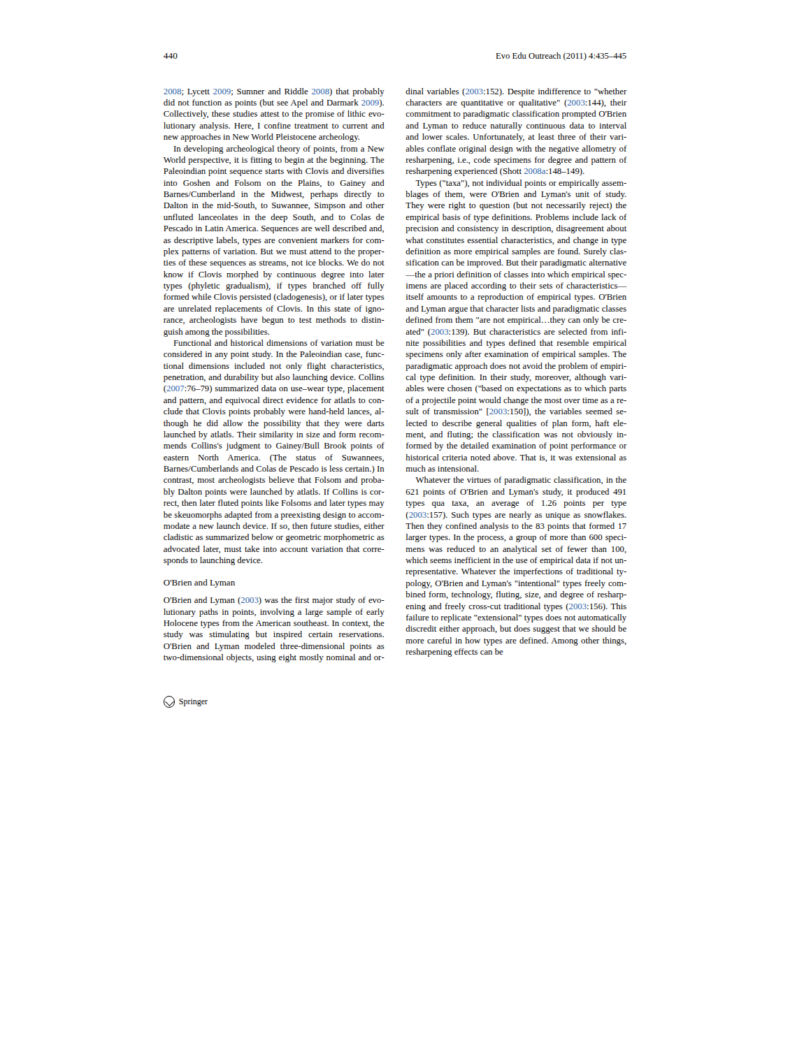440 Evo Edu Outreach (2011) 4:435–445
2008; Lycett 2009; Sumner and Riddle 2008) that probably did not function as points (but see Apel and Darmark 2009). Collectively, these studies attest to the promise of lithic evolutionary analysis. Here, I confine treatment to current and new approaches in New World Pleistocene archeology.
In developing archeological theory of points, from a New World perspective, it is fitting to begin at the beginning. The Paleoindian point sequence starts with Clovis and diversifies into Goshen and Folsom on the Plains, to Gainey and Barnes/Cumberland in the Midwest, perhaps directly to Dalton in the mid-South, to Suwannee, Simpson and other unfluted lanceolates in the deep South, and to Colas de Pescado in Latin America. Sequences are well described and, as descriptive labels, types are convenient markers for complex patterns of variation. But we must attend to the properties of these sequences as streams, not ice blocks. We do not know if Clovis morphed by continuous degree into later types (phyletic gradualism), if types branched off fully formed while Clovis persisted (cladogenesis), or if later types are unrelated replacements of Clovis. In this state of ignorance, archeologists have begun to test methods to distinguish among the possibilities.
Functional and historical dimensions of variation must be considered in any point study. In the Paleoindian case, functional dimensions included not only flight characteristics, penetration, and durability but also launching device. Collins (2007:76–79) summarized data on use–wear type, placement and pattern, and equivocal direct evidence for atlatls to conclude that Clovis points probably were hand-held lances, although he did allow the possibility that they were darts launched by atlatls. Their similarity in size and form recommends Collins's judgment to Gainey/Bull Brook points of eastern North America. (The status of Suwannees, Barnes/Cumberlands and Colas de Pescado is less certain.) In contrast, most archeologists believe that Folsom and probably Dalton points were launched by atlatls. If Collins is correct, then later fluted points like Folsoms and later types may be skeuomorphs adapted from a preexisting design to accommodate a new launch device. If so, then future studies, either cladistic as summarized below or geometric morphometric as advocated later, must take into account variation that corresponds to launching device.
O'Brien and Lyman
O'Brien and Lyman (2003) was the first major study of evolutionary paths in points, involving a large sample of early Holocene types from the American southeast. In context, the study was stimulating but inspired certain reservations. O'Brien and Lyman modeled three-dimensional points as two-dimensional objects, using eight mostly nominal and ordinal variables (2003:152). Despite indifference to "whether characters are quantitative or qualitative" (2003:144), their commitment to paradigmatic classification prompted O'Brien and Lyman to reduce naturally continuous data to interval and lower scales. Unfortunately, at least three of their variables conflate original design with the negative allometry of resharpening, i.e., code specimens for degree and pattern of resharpening experienced (Shott 2008a:148–149).
Types ("taxa"), not individual points or empirically assemblages of them, were O'Brien and Lyman's unit of study. They were right to question (but not necessarily reject) the empirical basis of type definitions. Problems include lack of precision and consistency in description, disagreement about what constitutes essential characteristics, and change in type definition as more empirical samples are found. Surely classification can be improved. But their paradigmatic alternative—the a priori definition of classes into which empirical specimens are placed according to their sets of characteristics—itself amounts to a reproduction of empirical types. O'Brien and Lyman argue that character lists and paradigmatic classes defined from them "are not empirical…they can only be created" (2003:139). But characteristics are selected from infinite possibilities and types defined that resemble empirical specimens only after examination of empirical samples. The paradigmatic approach does not avoid the problem of empirical type definition. In their study, moreover, although variables were chosen ("based on expectations as to which parts of a projectile point would change the most over time as a result of transmission" [2003:150]), the variables seemed selected to describe general qualities of plan form, haft element, and fluting; the classification was not obviously informed by the detailed examination of point performance or historical criteria noted above. That is, it was extensional as much as intensional.
Whatever the virtues of paradigmatic classification, in the 621 points of O'Brien and Lyman's study, it produced 491 types qua taxa, an average of 1.26 points per type (2003:157). Such types are nearly as unique as snowflakes. Then they confined analysis to the 83 points that formed 17 larger types. In the process, a group of more than 600 specimens was reduced to an analytical set of fewer than 100, which seems inefficient in the use of empirical data if not unrepresentative. Whatever the imperfections of traditional typology, O'Brien and Lyman's "intentional" types freely combined form, technology, fluting, size, and degree of resharpening and freely cross-cut traditional types (2003:156). This failure to replicate "extensional" types does not automatically discredit either approach, but does suggest that we should be more careful in how types are defined. Among other things, resharpening effects can be
Springer